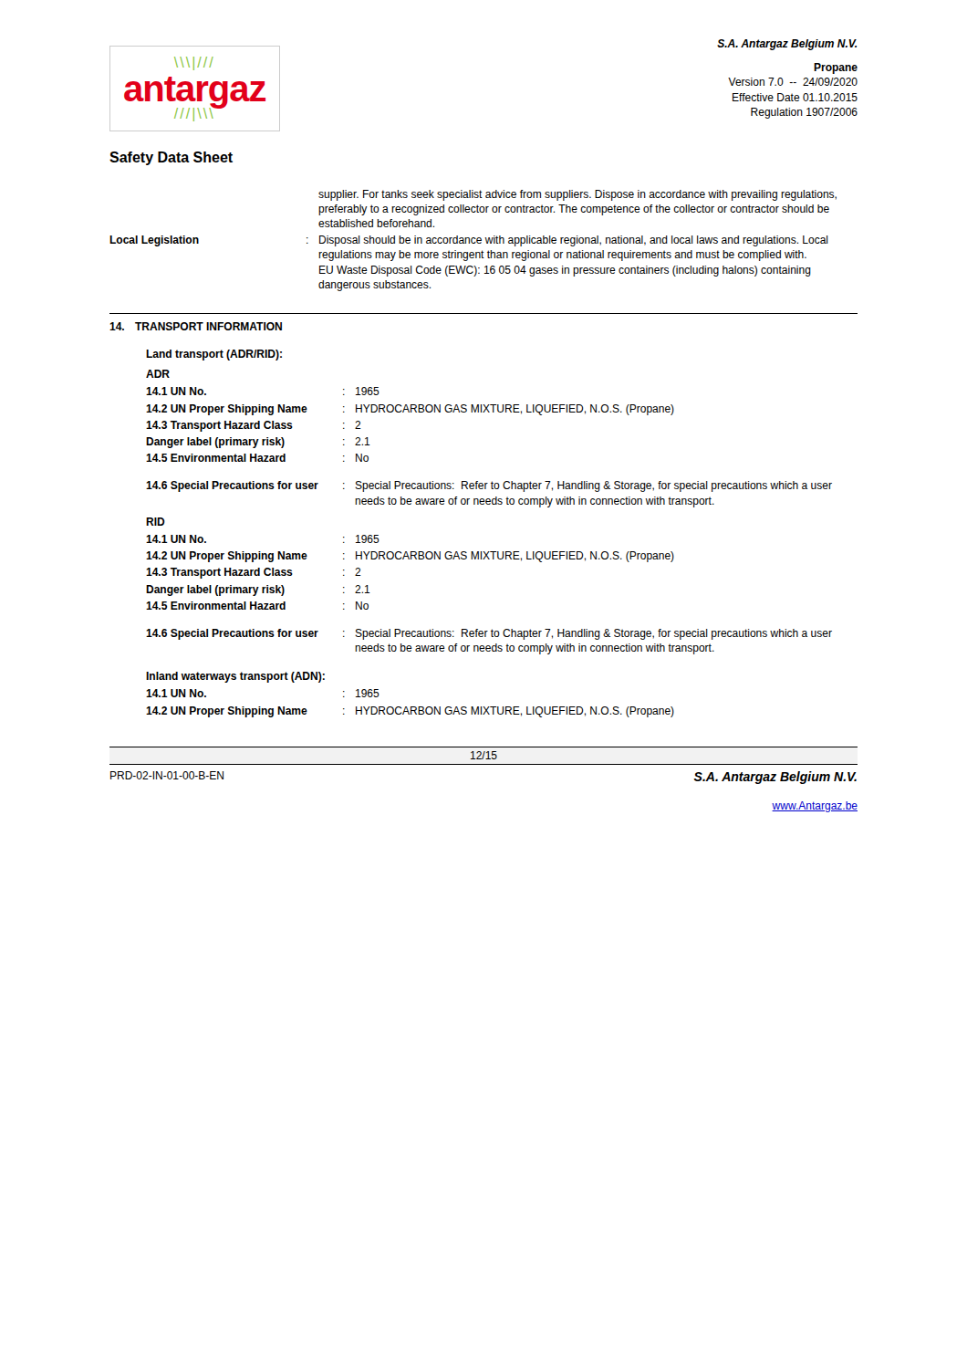\\\|///
antargaz
///|\\\
S.A. Antargaz Belgium N.V.
Propane
Version 7.0 -- 24/09/2020
Effective Date 01.10.2015
Regulation 1907/2006
Safety Data Sheet
| | | supplier. For tanks seek specialist advice from suppliers. Dispose in accordance with prevailing regulations, preferably to a recognized collector or contractor. The competence of the collector or contractor should be established beforehand. |
| Local Legislation | : | Disposal should be in accordance with applicable regional, national, and local laws and regulations. Local regulations may be more stringent than regional or national requirements and must be complied with. EU Waste Disposal Code (EWC): 16 05 04 gases in pressure containers (including halons) containing dangerous substances. |
14. TRANSPORT INFORMATION
Land transport (ADR/RID):
ADR
| 14.1 UN No. | : | 1965 |
| 14.2 UN Proper Shipping Name | : | HYDROCARBON GAS MIXTURE, LIQUEFIED, N.O.S. (Propane) |
| 14.3 Transport Hazard Class | : | 2 |
| Danger label (primary risk) | : | 2.1 |
| 14.5 Environmental Hazard | : | No |
| 14.6 Special Precautions for user | : | Special Precautions: Refer to Chapter 7, Handling & Storage, for special precautions which a user needs to be aware of or needs to comply with in connection with transport. |
RID
| 14.1 UN No. | : | 1965 |
| 14.2 UN Proper Shipping Name | : | HYDROCARBON GAS MIXTURE, LIQUEFIED, N.O.S. (Propane) |
| 14.3 Transport Hazard Class | : | 2 |
| Danger label (primary risk) | : | 2.1 |
| 14.5 Environmental Hazard | : | No |
| 14.6 Special Precautions for user | : | Special Precautions: Refer to Chapter 7, Handling & Storage, for special precautions which a user needs to be aware of or needs to comply with in connection with transport. |
Inland waterways transport (ADN):
| 14.1 UN No. | : | 1965 |
| 14.2 UN Proper Shipping Name | : | HYDROCARBON GAS MIXTURE, LIQUEFIED, N.O.S. (Propane) |
12/15
PRD-02-IN-01-00-B-EN
S.A. Antargaz Belgium N.V.
www.Antargaz.be